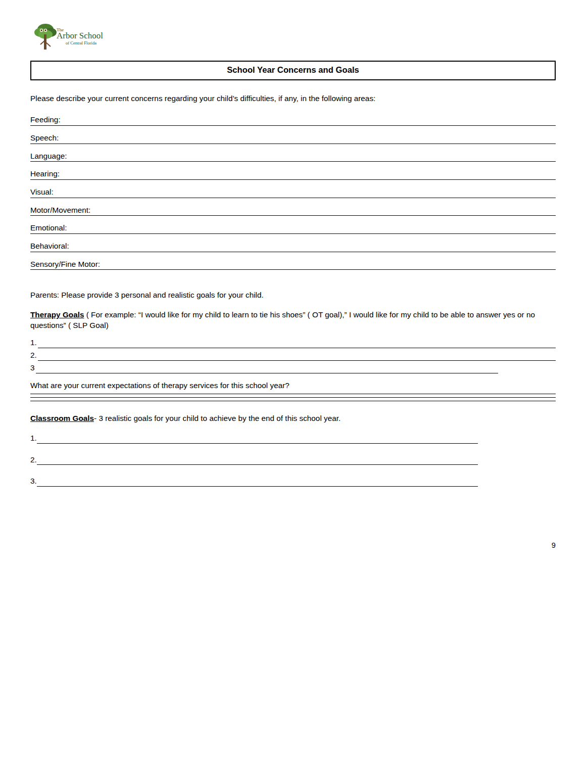The Arbor School of Central Florida
School Year Concerns and Goals
Please describe your current concerns regarding your child’s difficulties, if any, in the following areas:
Feeding:
Speech:
Language:
Hearing:
Visual:
Motor/Movement:
Emotional:
Behavioral:
Sensory/Fine Motor:
Parents: Please provide 3 personal and realistic goals for your child.
Therapy Goals ( For example: “I would like for my child to learn to tie his shoes” ( OT goal),” I would like for my child to be able to answer yes or no questions” ( SLP Goal)
1.
2.
3
What are your current expectations of therapy services for this school year?
Classroom Goals- 3 realistic goals for your child to achieve by the end of this school year.
1.
2.
3.
9